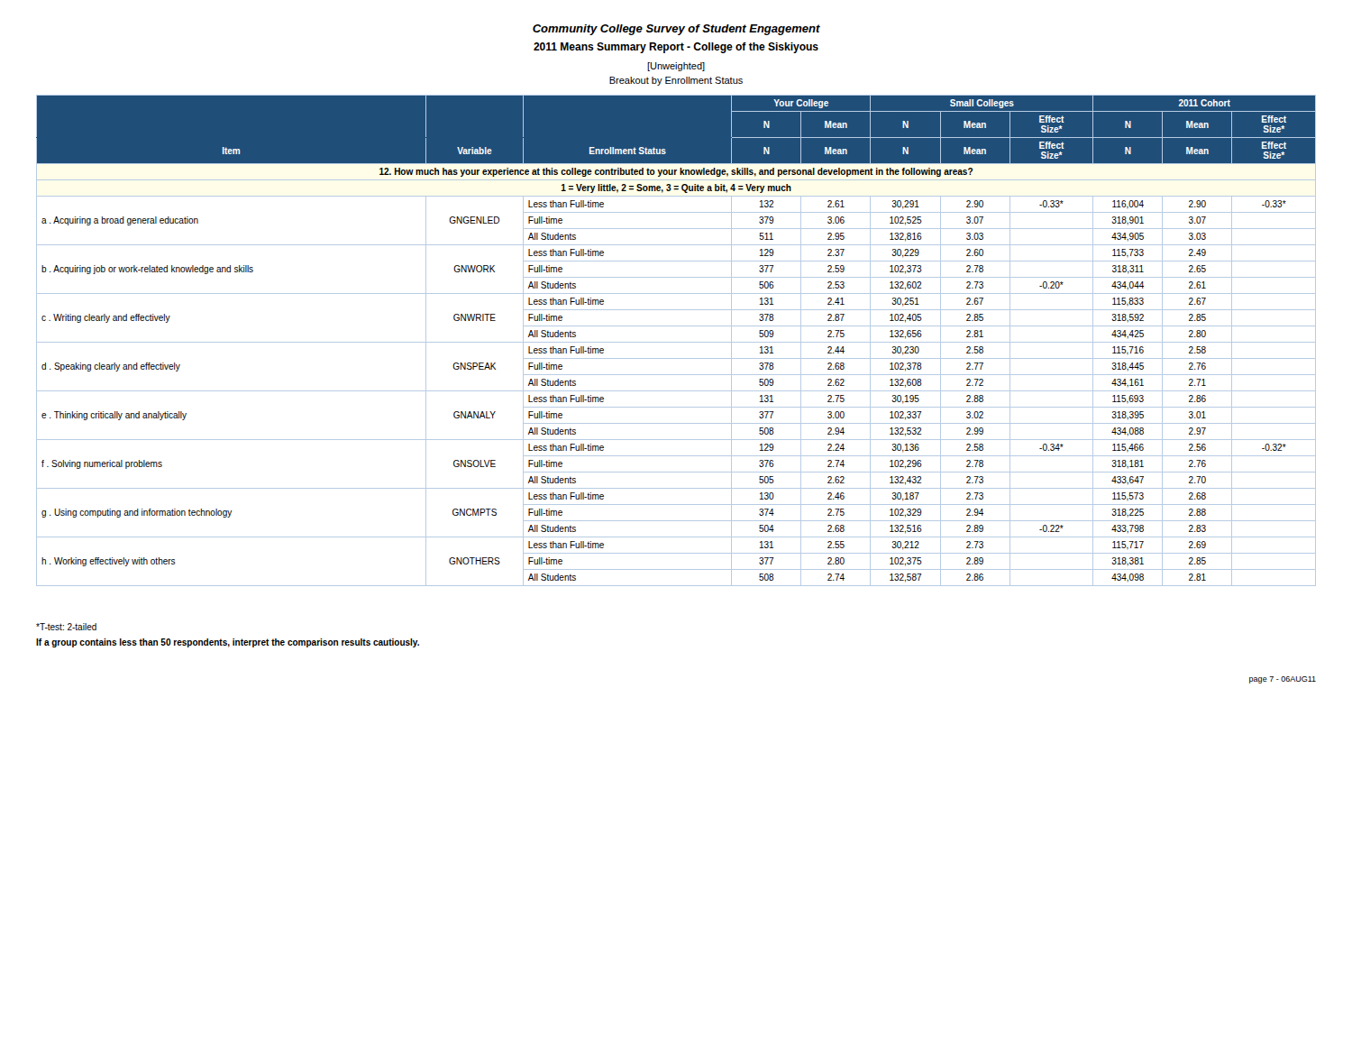Community College Survey of Student Engagement
2011 Means Summary Report - College of the Siskiyous
[Unweighted]
Breakout by Enrollment Status
| | | | Your College | Small Colleges | 2011 Cohort |
| --- | --- | --- | --- | --- | --- |
| N | Mean | N | Mean | Effect Size* | N | Mean | Effect Size* |
| Item | Variable | Enrollment Status | N | Mean | N | Mean | Effect Size* | N | Mean | Effect Size* |
| 12. How much has your experience at this college contributed to your knowledge, skills, and personal development in the following areas? |
| 1 = Very little, 2 = Some, 3 = Quite a bit, 4 = Very much |
| a . Acquiring a broad general education | GNGENLED | Less than Full-time | 132 | 2.61 | 30,291 | 2.90 | -0.33* | 116,004 | 2.90 | -0.33* |
| Full-time | 379 | 3.06 | 102,525 | 3.07 | | 318,901 | 3.07 | |
| All Students | 511 | 2.95 | 132,816 | 3.03 | | 434,905 | 3.03 | |
| b . Acquiring job or work-related knowledge and skills | GNWORK | Less than Full-time | 129 | 2.37 | 30,229 | 2.60 | | 115,733 | 2.49 | |
| Full-time | 377 | 2.59 | 102,373 | 2.78 | | 318,311 | 2.65 | |
| All Students | 506 | 2.53 | 132,602 | 2.73 | -0.20* | 434,044 | 2.61 | |
| c . Writing clearly and effectively | GNWRITE | Less than Full-time | 131 | 2.41 | 30,251 | 2.67 | | 115,833 | 2.67 | |
| Full-time | 378 | 2.87 | 102,405 | 2.85 | | 318,592 | 2.85 | |
| All Students | 509 | 2.75 | 132,656 | 2.81 | | 434,425 | 2.80 | |
| d . Speaking clearly and effectively | GNSPEAK | Less than Full-time | 131 | 2.44 | 30,230 | 2.58 | | 115,716 | 2.58 | |
| Full-time | 378 | 2.68 | 102,378 | 2.77 | | 318,445 | 2.76 | |
| All Students | 509 | 2.62 | 132,608 | 2.72 | | 434,161 | 2.71 | |
| e . Thinking critically and analytically | GNANALY | Less than Full-time | 131 | 2.75 | 30,195 | 2.88 | | 115,693 | 2.86 | |
| Full-time | 377 | 3.00 | 102,337 | 3.02 | | 318,395 | 3.01 | |
| All Students | 508 | 2.94 | 132,532 | 2.99 | | 434,088 | 2.97 | |
| f . Solving numerical problems | GNSOLVE | Less than Full-time | 129 | 2.24 | 30,136 | 2.58 | -0.34* | 115,466 | 2.56 | -0.32* |
| Full-time | 376 | 2.74 | 102,296 | 2.78 | | 318,181 | 2.76 | |
| All Students | 505 | 2.62 | 132,432 | 2.73 | | 433,647 | 2.70 | |
| g . Using computing and information technology | GNCMPTS | Less than Full-time | 130 | 2.46 | 30,187 | 2.73 | | 115,573 | 2.68 | |
| Full-time | 374 | 2.75 | 102,329 | 2.94 | | 318,225 | 2.88 | |
| All Students | 504 | 2.68 | 132,516 | 2.89 | -0.22* | 433,798 | 2.83 | |
| h . Working effectively with others | GNOTHERS | Less than Full-time | 131 | 2.55 | 30,212 | 2.73 | | 115,717 | 2.69 | |
| Full-time | 377 | 2.80 | 102,375 | 2.89 | | 318,381 | 2.85 | |
| All Students | 508 | 2.74 | 132,587 | 2.86 | | 434,098 | 2.81 | |
*T-test: 2-tailed
If a group contains less than 50 respondents, interpret the comparison results cautiously.
page 7 - 06AUG11